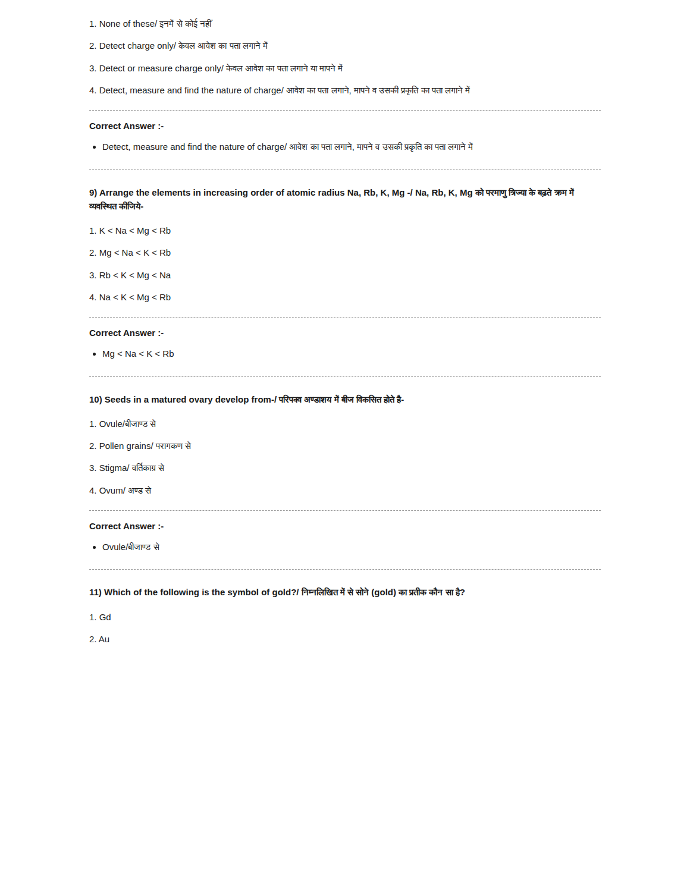1. None of these/ इनमें से कोई नहीं
2. Detect charge only/ केवल आवेश का पता लगाने में
3. Detect or measure charge only/ केवल आवेश का पता लगाने या मापने में
4. Detect, measure and find the nature of charge/ आवेश का पता लगाने, मापने व उसकी प्रकृति का पता लगाने में
Correct Answer :-
Detect, measure and find the nature of charge/ आवेश का पता लगाने, मापने व उसकी प्रकृति का पता लगाने में
9) Arrange the elements in increasing order of atomic radius Na, Rb, K, Mg -/ Na, Rb, K, Mg को परमाणु त्रिज्या के बढ़ते क्रम में व्यवस्थित कीजिये-
1. K < Na < Mg < Rb
2. Mg < Na < K < Rb
3. Rb < K < Mg < Na
4. Na < K < Mg < Rb
Correct Answer :-
Mg < Na < K < Rb
10) Seeds in a matured ovary develop from-/ परिपक्व अण्डाशय में बीज विकसित होते है-
1. Ovule/बीजाण्ड से
2. Pollen grains/ परागकण से
3. Stigma/ वर्तिकाग्र से
4. Ovum/ अण्ड से
Correct Answer :-
Ovule/बीजाण्ड से
11) Which of the following is the symbol of gold?/ निम्नलिखित में से सोने (gold) का प्रतीक कौन सा है?
1. Gd
2. Au